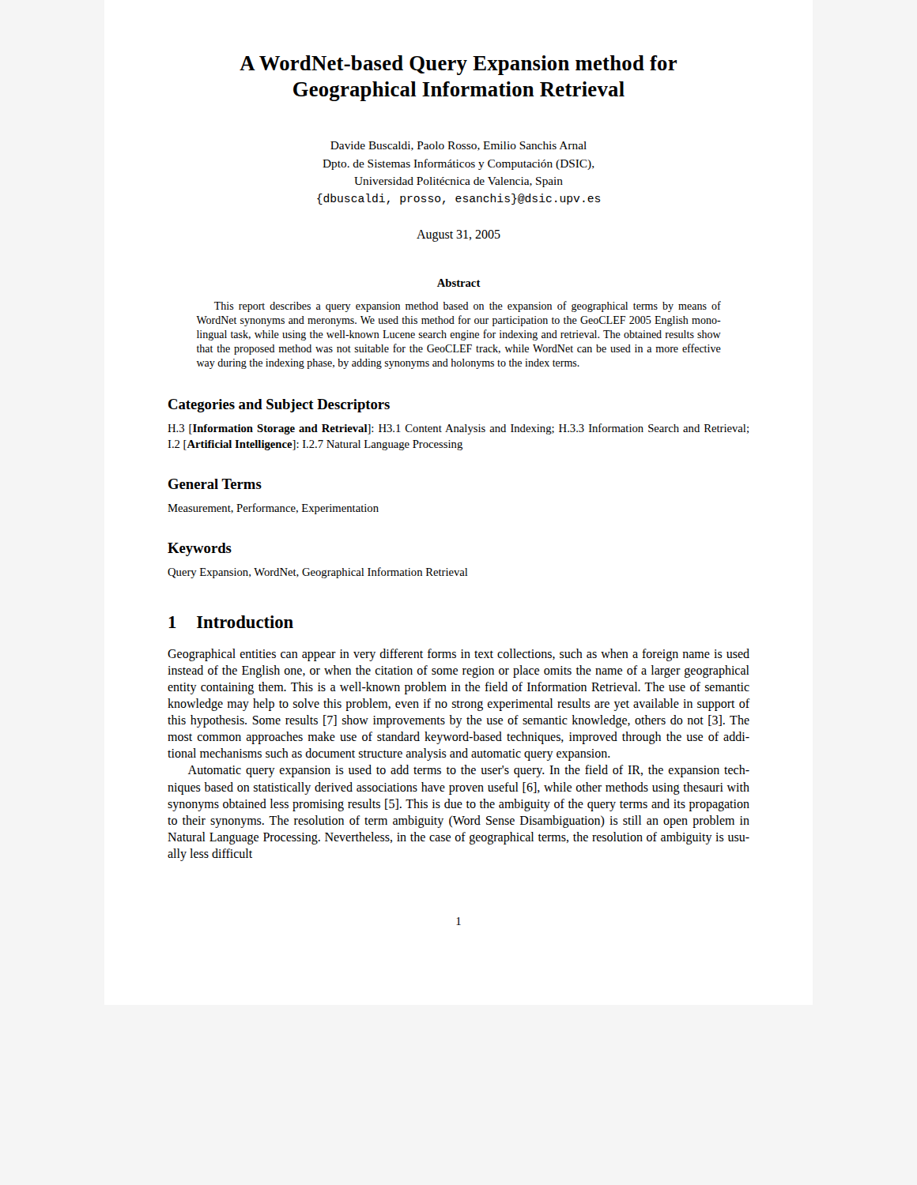A WordNet-based Query Expansion method for
Geographical Information Retrieval
Davide Buscaldi, Paolo Rosso, Emilio Sanchis Arnal
Dpto. de Sistemas Informáticos y Computación (DSIC),
Universidad Politécnica de Valencia, Spain
{dbuscaldi, prosso, esanchis}@dsic.upv.es
August 31, 2005
Abstract
This report describes a query expansion method based on the expansion of geographical terms by means of WordNet synonyms and meronyms. We used this method for our participation to the GeoCLEF 2005 English monolingual task, while using the well-known Lucene search engine for indexing and retrieval. The obtained results show that the proposed method was not suitable for the GeoCLEF track, while WordNet can be used in a more effective way during the indexing phase, by adding synonyms and holonyms to the index terms.
Categories and Subject Descriptors
H.3 [Information Storage and Retrieval]: H3.1 Content Analysis and Indexing; H.3.3 Information Search and Retrieval; I.2 [Artificial Intelligence]: I.2.7 Natural Language Processing
General Terms
Measurement, Performance, Experimentation
Keywords
Query Expansion, WordNet, Geographical Information Retrieval
1 Introduction
Geographical entities can appear in very different forms in text collections, such as when a foreign name is used instead of the English one, or when the citation of some region or place omits the name of a larger geographical entity containing them. This is a well-known problem in the field of Information Retrieval. The use of semantic knowledge may help to solve this problem, even if no strong experimental results are yet available in support of this hypothesis. Some results [7] show improvements by the use of semantic knowledge, others do not [3]. The most common approaches make use of standard keyword-based techniques, improved through the use of additional mechanisms such as document structure analysis and automatic query expansion.
Automatic query expansion is used to add terms to the user's query. In the field of IR, the expansion techniques based on statistically derived associations have proven useful [6], while other methods using thesauri with synonyms obtained less promising results [5]. This is due to the ambiguity of the query terms and its propagation to their synonyms. The resolution of term ambiguity (Word Sense Disambiguation) is still an open problem in Natural Language Processing. Nevertheless, in the case of geographical terms, the resolution of ambiguity is usually less difficult
1